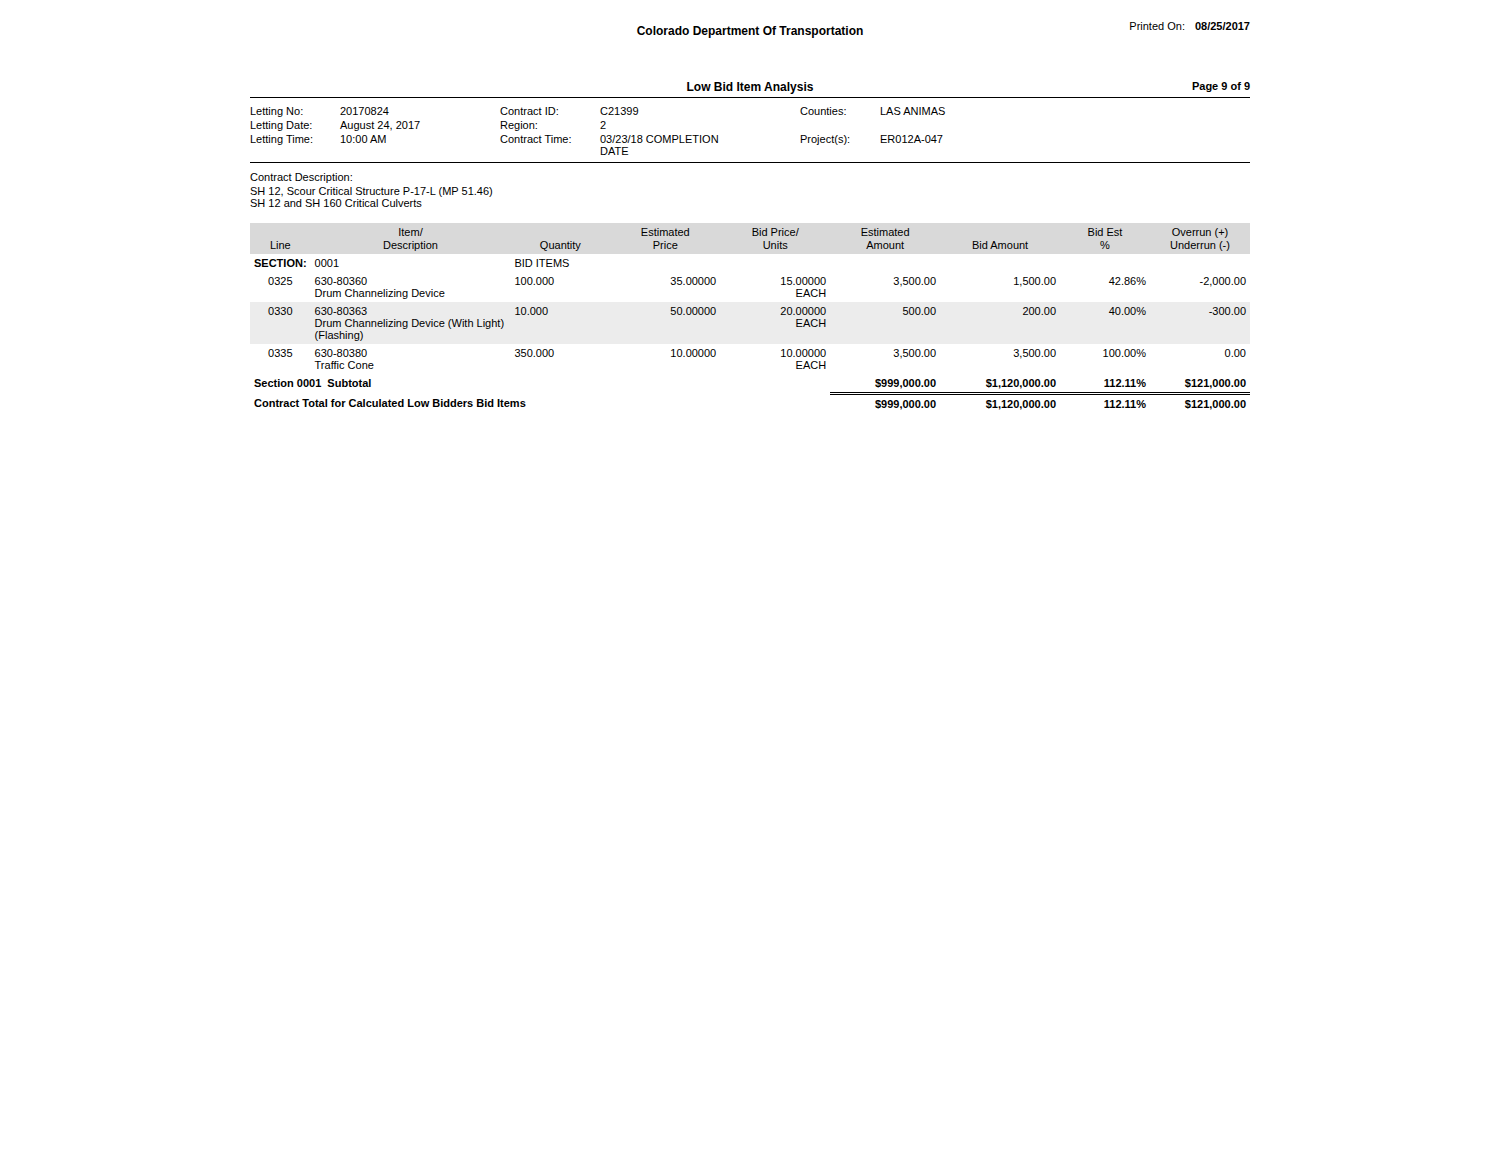Printed On: 08/25/2017
Colorado Department Of Transportation
Page 9 of 9
Low Bid Item Analysis
| Letting No: | 20170824 | Contract ID: | C21399 | Counties: | LAS ANIMAS |
| Letting Date: | August 24, 2017 | Region: | 2 | | |
| Letting Time: | 10:00 AM | Contract Time: | 03/23/18 COMPLETION DATE | Project(s): | ER012A-047 |
Contract Description:
SH 12, Scour Critical Structure P-17-L (MP 51.46)
SH 12 and SH 160 Critical Culverts
| Line | Item/ Description | Quantity | Estimated Price | Bid Price/ Units | Estimated Amount | Bid Amount | Bid Est % | Overrun (+) Underrun (-) |
| --- | --- | --- | --- | --- | --- | --- | --- | --- |
| SECTION: | 0001 | BID ITEMS | | | | | | |
| 0325 | 630-80360 Drum Channelizing Device | 100.000 | 35.00000 | 15.00000 EACH | 3,500.00 | 1,500.00 | 42.86% | -2,000.00 |
| 0330 | 630-80363 Drum Channelizing Device (With Light) (Flashing) | 10.000 | 50.00000 | 20.00000 EACH | 500.00 | 200.00 | 40.00% | -300.00 |
| 0335 | 630-80380 Traffic Cone | 350.000 | 10.00000 | 10.00000 EACH | 3,500.00 | 3,500.00 | 100.00% | 0.00 |
| Section 0001 Subtotal | $999,000.00 | $1,120,000.00 | 112.11% | $121,000.00 |
| Contract Total for Calculated Low Bidders Bid Items | $999,000.00 | $1,120,000.00 | 112.11% | $121,000.00 |